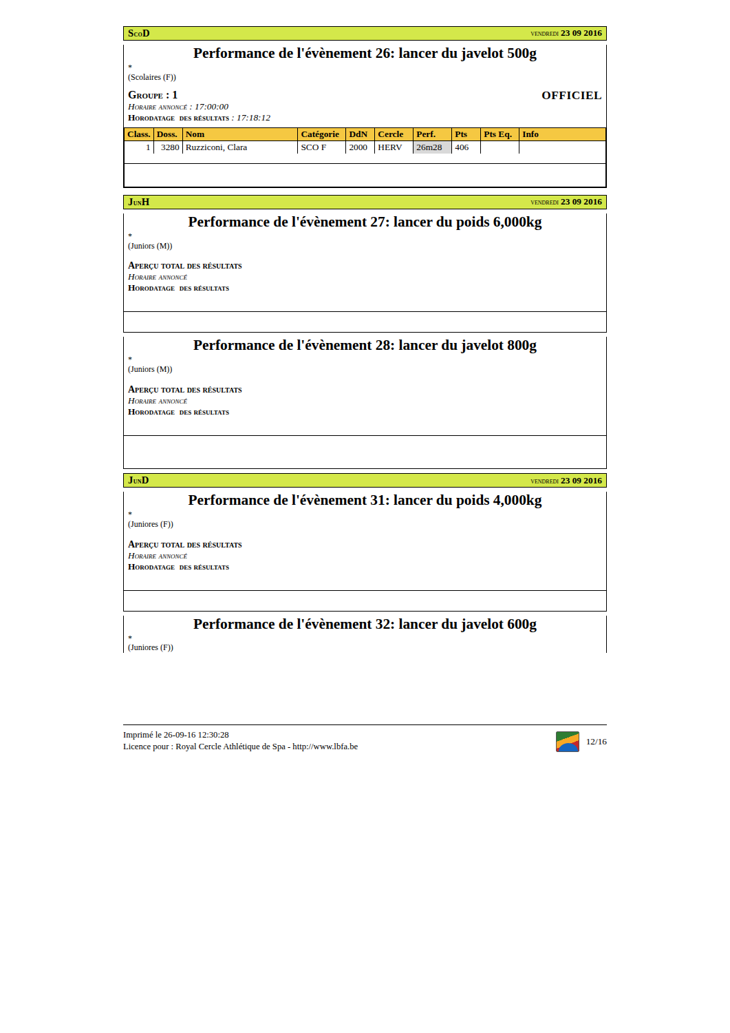Sco D vendredi 23 09 2016
Performance de l'évènement 26: lancer du javelot 500g
* (Scolaires (F))
Groupe : 1
Horaire annoncé : 17:00:00
Horodatage des résultats : 17:18:12
OFFICIEL
| Class. | Doss. | Nom | Catégorie | DdN | Cercle | Perf. | Pts | Pts Eq. | Info |
| --- | --- | --- | --- | --- | --- | --- | --- | --- | --- |
| 1 | 3280 | Ruzziconi, Clara | SCO F | 2000 | HERV | 26m28 | 406 | | |
Jun H vendredi 23 09 2016
Performance de l'évènement 27: lancer du poids 6,000kg
* (Juniors (M))
Aperçu total des résultats
Horaire annoncé
Horodatage des résultats
Performance de l'évènement 28: lancer du javelot 800g
* (Juniors (M))
Aperçu total des résultats
Horaire annoncé
Horodatage des résultats
Jun D vendredi 23 09 2016
Performance de l'évènement 31: lancer du poids 4,000kg
* (Juniores (F))
Aperçu total des résultats
Horaire annoncé
Horodatage des résultats
Performance de l'évènement 32: lancer du javelot 600g
* (Juniores (F))
Imprimé le 26-09-16 12:30:28
Licence pour : Royal Cercle Athlétique de Spa - http://www.lbfa.be
12/16